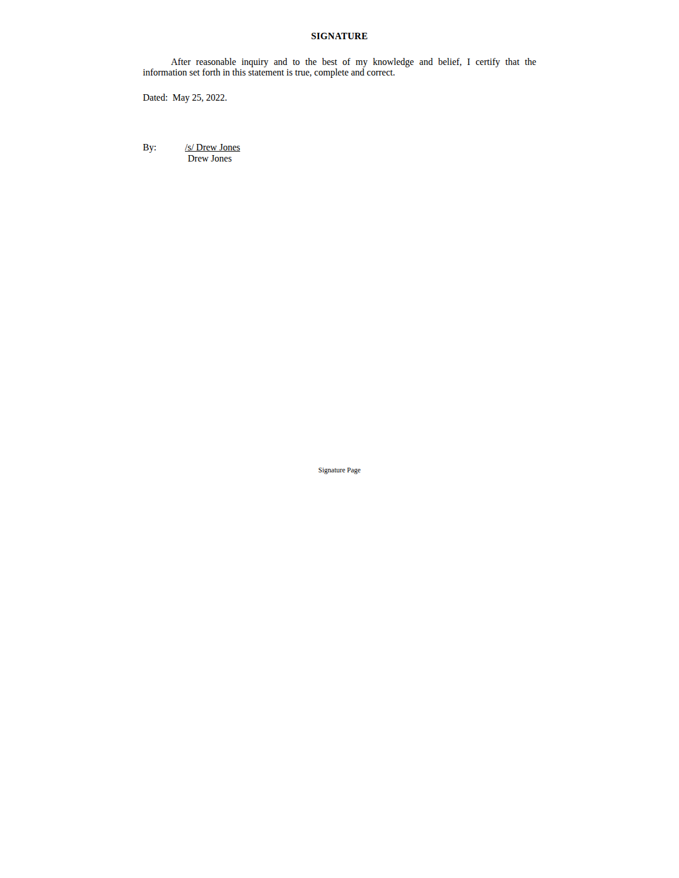SIGNATURE
After reasonable inquiry and to the best of my knowledge and belief, I certify that the information set forth in this statement is true, complete and correct.
Dated: May 25, 2022.
| By: | /s/ Drew Jones |
| | Drew Jones |
Signature Page